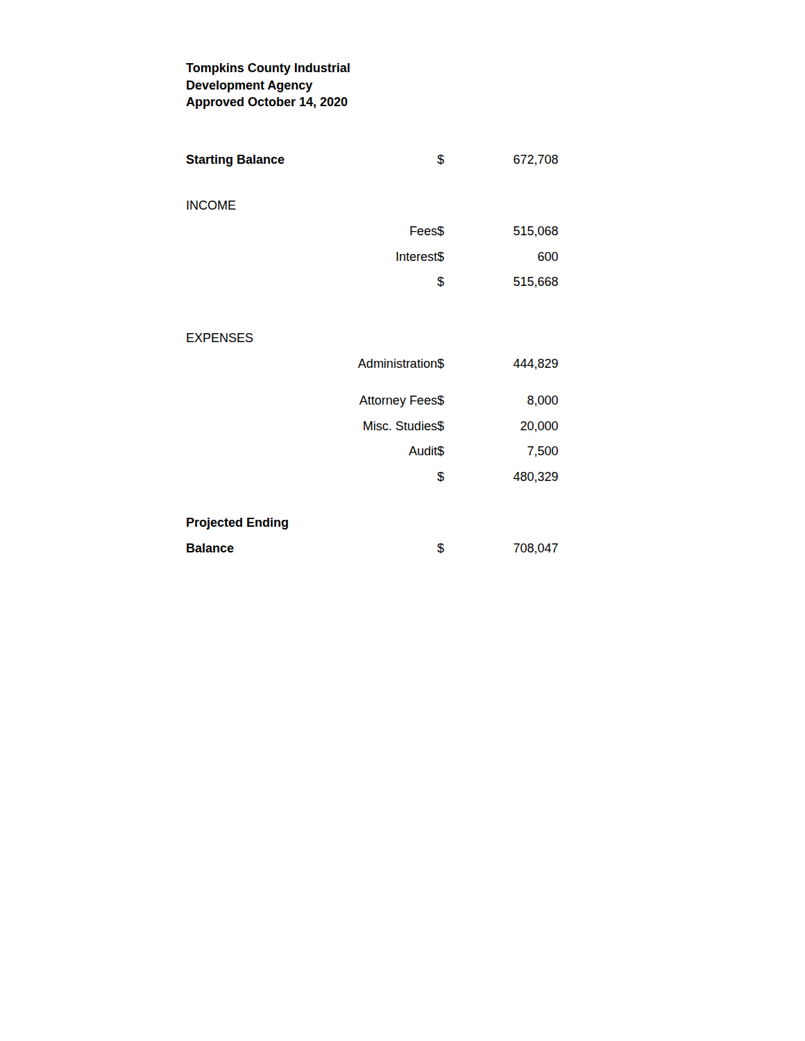Tompkins County Industrial
Development Agency
Approved October 14, 2020
| Starting Balance | | $ | 672,708 | |
| INCOME | | | | |
| | Fees | $ | 515,068 | |
| | Interest | $ | 600 | |
| | | $ | 515,668 | |
| EXPENSES | | | | |
| | Administration | $ | 444,829 | |
| | Attorney Fees | $ | 8,000 | |
| | Misc. Studies | $ | 20,000 | |
| | Audit | $ | 7,500 | |
| | | $ | 480,329 | |
| Projected Ending Balance | | $ | 708,047 | |